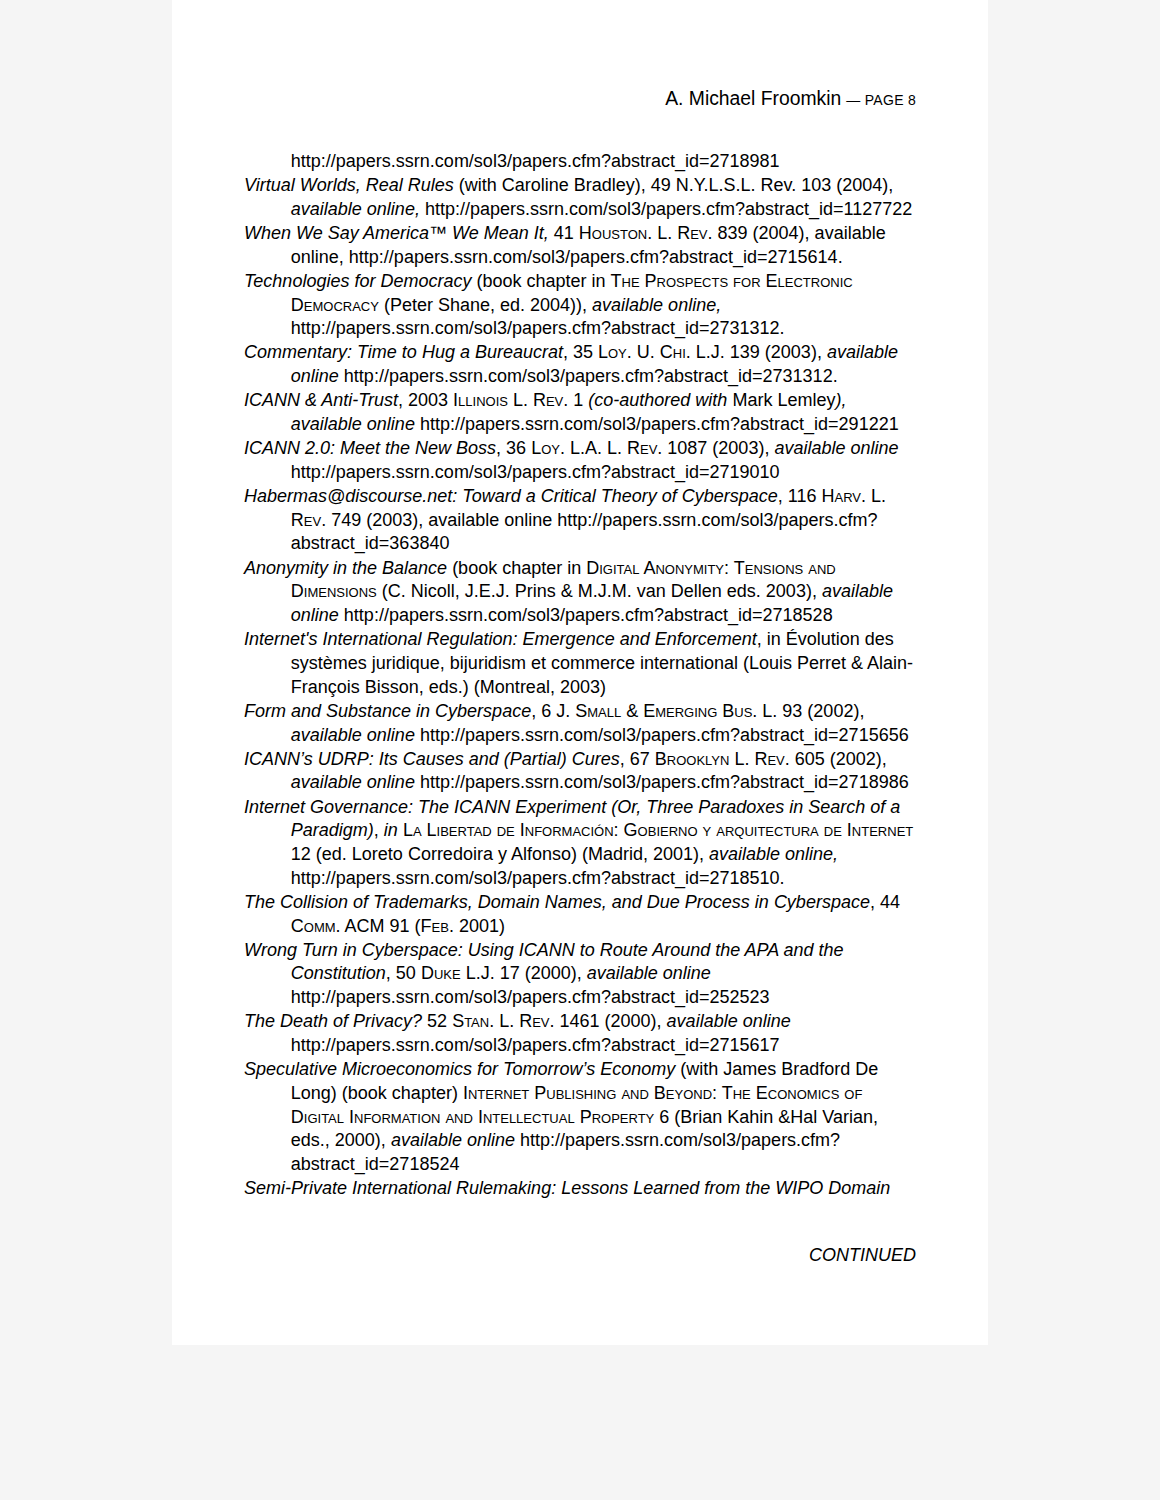A. Michael Froomkin — PAGE 8
http://papers.ssrn.com/sol3/papers.cfm?abstract_id=2718981
Virtual Worlds, Real Rules (with Caroline Bradley), 49 N.Y.L.S.L. Rev. 103 (2004), available online, http://papers.ssrn.com/sol3/papers.cfm?abstract_id=1127722
When We Say America™ We Mean It, 41 Houston. L. Rev. 839 (2004), available online, http://papers.ssrn.com/sol3/papers.cfm?abstract_id=2715614.
Technologies for Democracy (book chapter in The Prospects for Electronic Democracy (Peter Shane, ed. 2004)), available online, http://papers.ssrn.com/sol3/papers.cfm?abstract_id=2731312.
Commentary: Time to Hug a Bureaucrat, 35 Loy. U. Chi. L.J. 139 (2003), available online http://papers.ssrn.com/sol3/papers.cfm?abstract_id=2731312.
ICANN & Anti-Trust, 2003 Illinois L. Rev. 1 (co-authored with Mark Lemley), available online http://papers.ssrn.com/sol3/papers.cfm?abstract_id=291221
ICANN 2.0: Meet the New Boss, 36 Loy. L.A. L. Rev. 1087 (2003), available online http://papers.ssrn.com/sol3/papers.cfm?abstract_id=2719010
Habermas@discourse.net: Toward a Critical Theory of Cyberspace, 116 Harv. L. Rev. 749 (2003), available online http://papers.ssrn.com/sol3/papers.cfm?abstract_id=363840
Anonymity in the Balance (book chapter in Digital Anonymity: Tensions and Dimensions (C. Nicoll, J.E.J. Prins & M.J.M. van Dellen eds. 2003), available online http://papers.ssrn.com/sol3/papers.cfm?abstract_id=2718528
Internet's International Regulation: Emergence and Enforcement, in Évolution des systèmes juridique, bijuridism et commerce international (Louis Perret & Alain-François Bisson, eds.) (Montreal, 2003)
Form and Substance in Cyberspace, 6 J. Small & Emerging Bus. L. 93 (2002), available online http://papers.ssrn.com/sol3/papers.cfm?abstract_id=2715656
ICANN’s UDRP: Its Causes and (Partial) Cures, 67 Brooklyn L. Rev. 605 (2002), available online http://papers.ssrn.com/sol3/papers.cfm?abstract_id=2718986
Internet Governance: The ICANN Experiment (Or, Three Paradoxes in Search of a Paradigm), in La Libertad de Información: Gobierno y arquitectura de Internet 12 (ed. Loreto Corredoira y Alfonso) (Madrid, 2001), available online, http://papers.ssrn.com/sol3/papers.cfm?abstract_id=2718510.
The Collision of Trademarks, Domain Names, and Due Process in Cyberspace, 44 Comm. ACM 91 (Feb. 2001)
Wrong Turn in Cyberspace: Using ICANN to Route Around the APA and the Constitution, 50 Duke L.J. 17 (2000), available online http://papers.ssrn.com/sol3/papers.cfm?abstract_id=252523
The Death of Privacy? 52 Stan. L. Rev. 1461 (2000), available online http://papers.ssrn.com/sol3/papers.cfm?abstract_id=2715617
Speculative Microeconomics for Tomorrow’s Economy (with James Bradford De Long) (book chapter) Internet Publishing and Beyond: The Economics of Digital Information and Intellectual Property 6 (Brian Kahin &Hal Varian, eds., 2000), available online http://papers.ssrn.com/sol3/papers.cfm?abstract_id=2718524
Semi-Private International Rulemaking: Lessons Learned from the WIPO Domain
CONTINUED